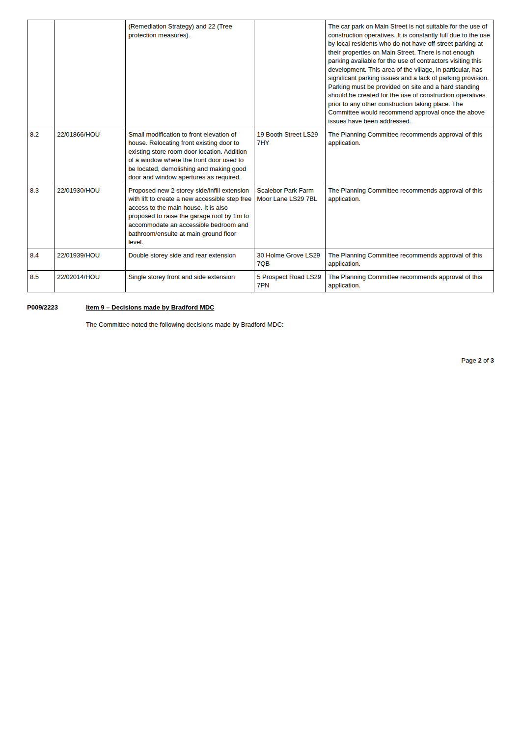| | | (Remediation Strategy) and 22 (Tree protection measures). | | The car park on Main Street is not suitable for the use of construction operatives. It is constantly full due to the use by local residents who do not have off-street parking at their properties on Main Street. There is not enough parking available for the use of contractors visiting this development. This area of the village, in particular, has significant parking issues and a lack of parking provision. Parking must be provided on site and a hard standing should be created for the use of construction operatives prior to any other construction taking place. The Committee would recommend approval once the above issues have been addressed. |
| 8.2 | 22/01866/HOU | Small modification to front elevation of house. Relocating front existing door to existing store room door location. Addition of a window where the front door used to be located, demolishing and making good door and window apertures as required. | 19 Booth Street LS29 7HY | The Planning Committee recommends approval of this application. |
| 8.3 | 22/01930/HOU | Proposed new 2 storey side/infill extension with lift to create a new accessible step free access to the main house. It is also proposed to raise the garage roof by 1m to accommodate an accessible bedroom and bathroom/ensuite at main ground floor level. | Scalebor Park Farm Moor Lane LS29 7BL | The Planning Committee recommends approval of this application. |
| 8.4 | 22/01939/HOU | Double storey side and rear extension | 30 Holme Grove LS29 7QB | The Planning Committee recommends approval of this application. |
| 8.5 | 22/02014/HOU | Single storey front and side extension | 5 Prospect Road LS29 7PN | The Planning Committee recommends approval of this application. |
P009/2223 Item 9 – Decisions made by Bradford MDC
The Committee noted the following decisions made by Bradford MDC:
Page 2 of 3